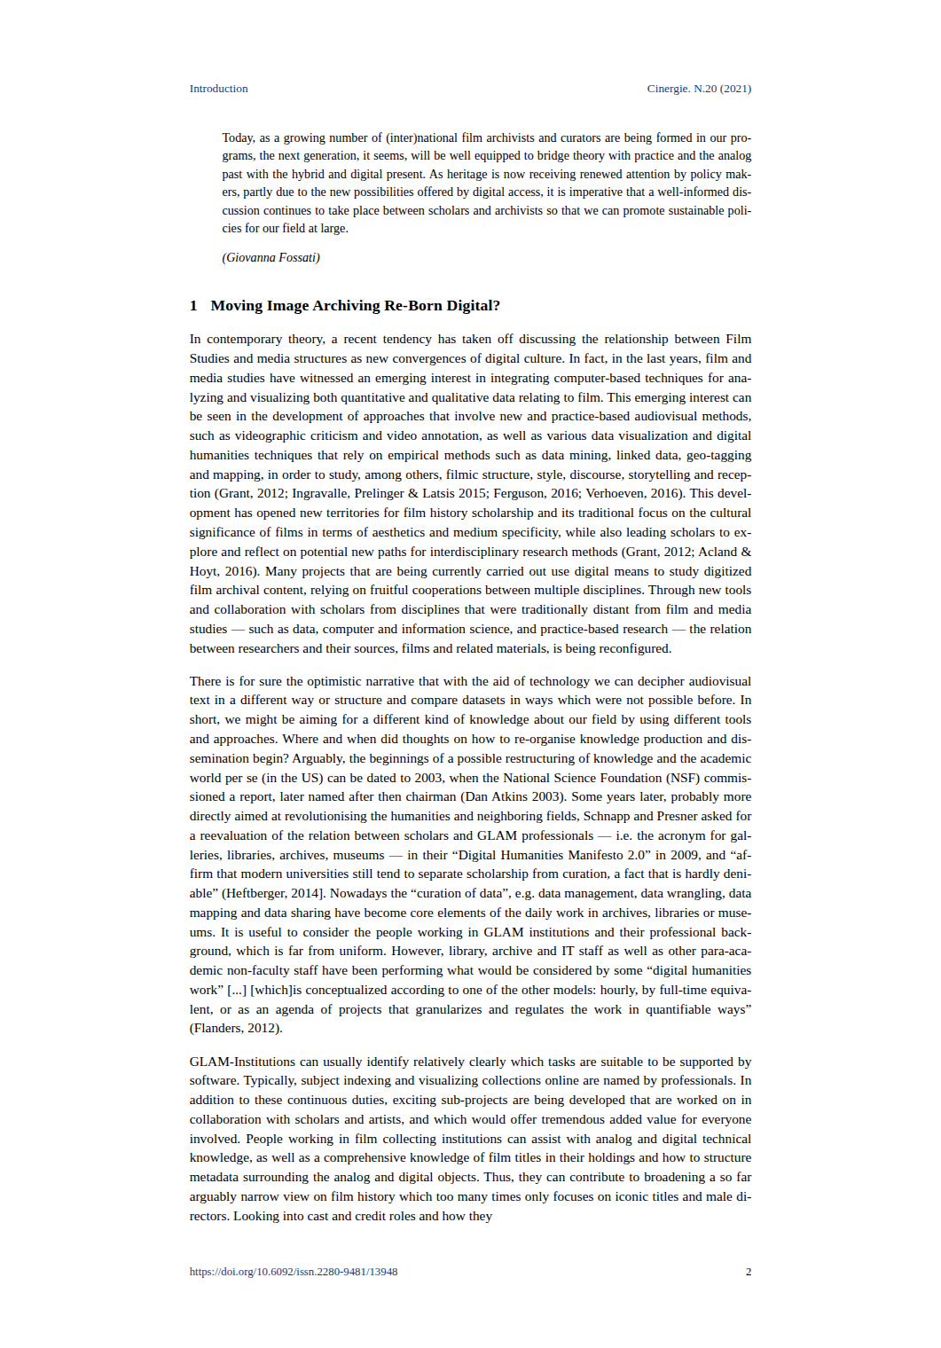Introduction
Cinergie. N.20 (2021)
Today, as a growing number of (inter)national film archivists and curators are being formed in our programs, the next generation, it seems, will be well equipped to bridge theory with practice and the analog past with the hybrid and digital present. As heritage is now receiving renewed attention by policy makers, partly due to the new possibilities offered by digital access, it is imperative that a well-informed discussion continues to take place between scholars and archivists so that we can promote sustainable policies for our field at large.
(Giovanna Fossati)
1 Moving Image Archiving Re-Born Digital?
In contemporary theory, a recent tendency has taken off discussing the relationship between Film Studies and media structures as new convergences of digital culture. In fact, in the last years, film and media studies have witnessed an emerging interest in integrating computer-based techniques for analyzing and visualizing both quantitative and qualitative data relating to film. This emerging interest can be seen in the development of approaches that involve new and practice-based audiovisual methods, such as videographic criticism and video annotation, as well as various data visualization and digital humanities techniques that rely on empirical methods such as data mining, linked data, geo-tagging and mapping, in order to study, among others, filmic structure, style, discourse, storytelling and reception (Grant, 2012; Ingravalle, Prelinger & Latsis 2015; Ferguson, 2016; Verhoeven, 2016). This development has opened new territories for film history scholarship and its traditional focus on the cultural significance of films in terms of aesthetics and medium specificity, while also leading scholars to explore and reflect on potential new paths for interdisciplinary research methods (Grant, 2012; Acland & Hoyt, 2016). Many projects that are being currently carried out use digital means to study digitized film archival content, relying on fruitful cooperations between multiple disciplines. Through new tools and collaboration with scholars from disciplines that were traditionally distant from film and media studies — such as data, computer and information science, and practice-based research — the relation between researchers and their sources, films and related materials, is being reconfigured.
There is for sure the optimistic narrative that with the aid of technology we can decipher audiovisual text in a different way or structure and compare datasets in ways which were not possible before. In short, we might be aiming for a different kind of knowledge about our field by using different tools and approaches. Where and when did thoughts on how to re-organise knowledge production and dissemination begin? Arguably, the beginnings of a possible restructuring of knowledge and the academic world per se (in the US) can be dated to 2003, when the National Science Foundation (NSF) commissioned a report, later named after then chairman (Dan Atkins 2003). Some years later, probably more directly aimed at revolutionising the humanities and neighboring fields, Schnapp and Presner asked for a reevaluation of the relation between scholars and GLAM professionals — i.e. the acronym for galleries, libraries, archives, museums — in their “Digital Humanities Manifesto 2.0” in 2009, and “affirm that modern universities still tend to separate scholarship from curation, a fact that is hardly deniable” (Heftberger, 2014]. Nowadays the “curation of data”, e.g. data management, data wrangling, data mapping and data sharing have become core elements of the daily work in archives, libraries or museums. It is useful to consider the people working in GLAM institutions and their professional background, which is far from uniform. However, library, archive and IT staff as well as other para-academic non-faculty staff have been performing what would be considered by some “digital humanities work” [...] [which]is conceptualized according to one of the other models: hourly, by full-time equivalent, or as an agenda of projects that granularizes and regulates the work in quantifiable ways” (Flanders, 2012).
GLAM-Institutions can usually identify relatively clearly which tasks are suitable to be supported by software. Typically, subject indexing and visualizing collections online are named by professionals. In addition to these continuous duties, exciting sub-projects are being developed that are worked on in collaboration with scholars and artists, and which would offer tremendous added value for everyone involved. People working in film collecting institutions can assist with analog and digital technical knowledge, as well as a comprehensive knowledge of film titles in their holdings and how to structure metadata surrounding the analog and digital objects. Thus, they can contribute to broadening a so far arguably narrow view on film history which too many times only focuses on iconic titles and male directors. Looking into cast and credit roles and how they
https://doi.org/10.6092/issn.2280-9481/13948
2